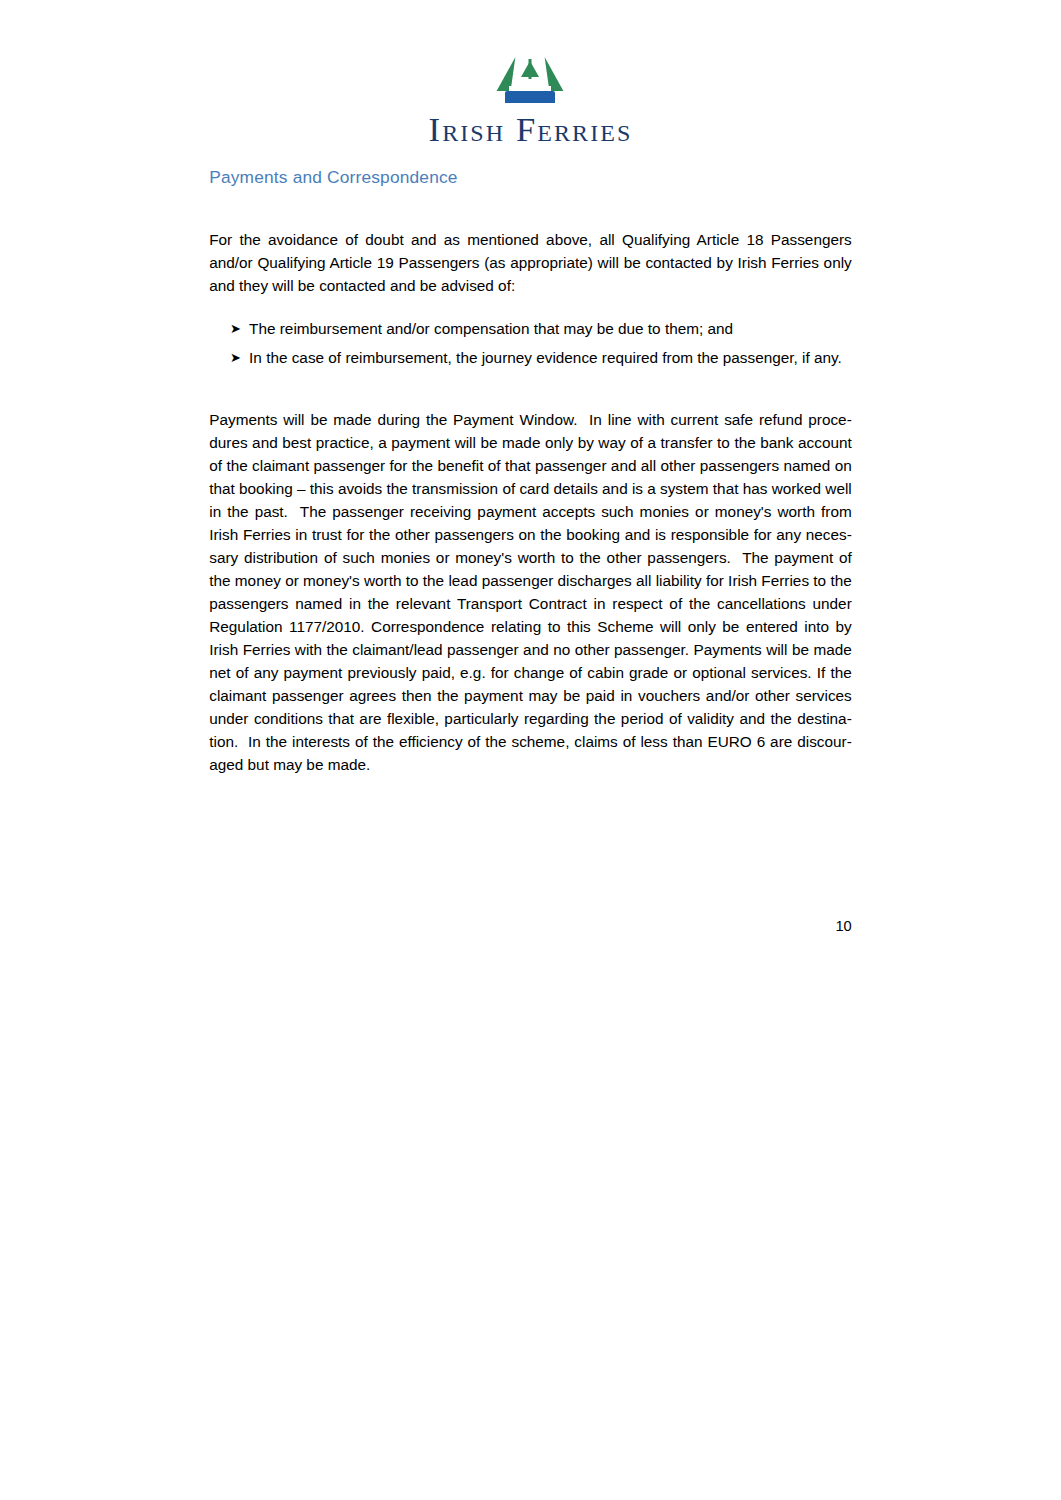Irish Ferries
Payments and Correspondence
For the avoidance of doubt and as mentioned above, all Qualifying Article 18 Passengers and/or Qualifying Article 19 Passengers (as appropriate) will be contacted by Irish Ferries only and they will be contacted and be advised of:
The reimbursement and/or compensation that may be due to them; and
In the case of reimbursement, the journey evidence required from the passenger, if any.
Payments will be made during the Payment Window. In line with current safe refund procedures and best practice, a payment will be made only by way of a transfer to the bank account of the claimant passenger for the benefit of that passenger and all other passengers named on that booking – this avoids the transmission of card details and is a system that has worked well in the past. The passenger receiving payment accepts such monies or money's worth from Irish Ferries in trust for the other passengers on the booking and is responsible for any necessary distribution of such monies or money's worth to the other passengers. The payment of the money or money's worth to the lead passenger discharges all liability for Irish Ferries to the passengers named in the relevant Transport Contract in respect of the cancellations under Regulation 1177/2010. Correspondence relating to this Scheme will only be entered into by Irish Ferries with the claimant/lead passenger and no other passenger. Payments will be made net of any payment previously paid, e.g. for change of cabin grade or optional services. If the claimant passenger agrees then the payment may be paid in vouchers and/or other services under conditions that are flexible, particularly regarding the period of validity and the destination. In the interests of the efficiency of the scheme, claims of less than EURO 6 are discouraged but may be made.
10